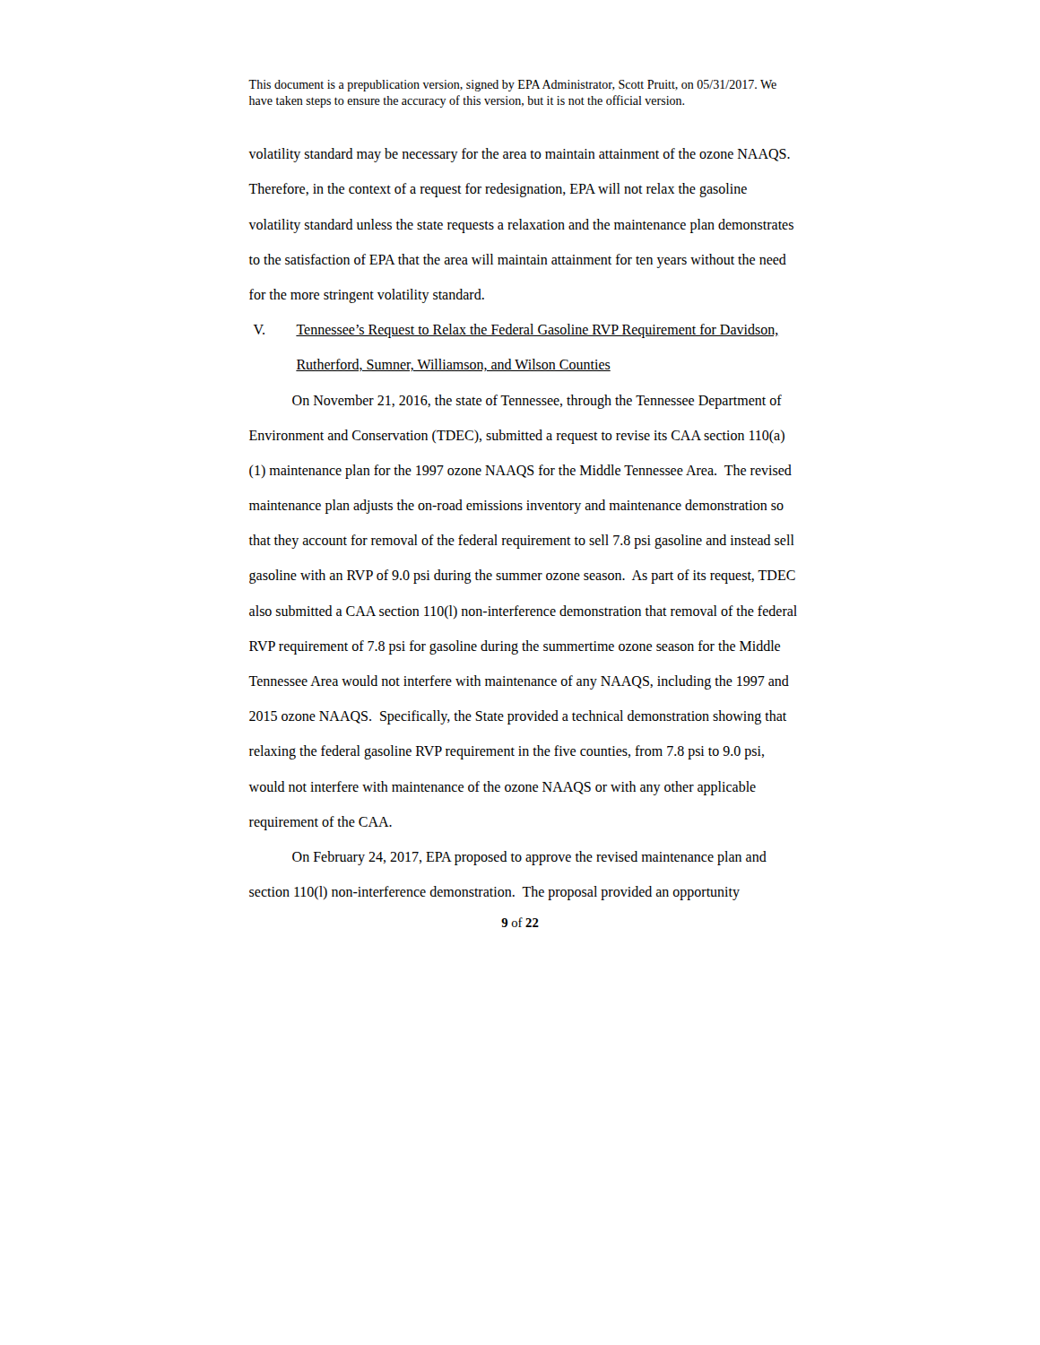This document is a prepublication version, signed by EPA Administrator, Scott Pruitt, on 05/31/2017. We have taken steps to ensure the accuracy of this version, but it is not the official version.
volatility standard may be necessary for the area to maintain attainment of the ozone NAAQS. Therefore, in the context of a request for redesignation, EPA will not relax the gasoline volatility standard unless the state requests a relaxation and the maintenance plan demonstrates to the satisfaction of EPA that the area will maintain attainment for ten years without the need for the more stringent volatility standard.
V.
Tennessee’s Request to Relax the Federal Gasoline RVP Requirement for Davidson, Rutherford, Sumner, Williamson, and Wilson Counties
On November 21, 2016, the state of Tennessee, through the Tennessee Department of Environment and Conservation (TDEC), submitted a request to revise its CAA section 110(a)(1) maintenance plan for the 1997 ozone NAAQS for the Middle Tennessee Area. The revised maintenance plan adjusts the on-road emissions inventory and maintenance demonstration so that they account for removal of the federal requirement to sell 7.8 psi gasoline and instead sell gasoline with an RVP of 9.0 psi during the summer ozone season. As part of its request, TDEC also submitted a CAA section 110(l) non-interference demonstration that removal of the federal RVP requirement of 7.8 psi for gasoline during the summertime ozone season for the Middle Tennessee Area would not interfere with maintenance of any NAAQS, including the 1997 and 2015 ozone NAAQS. Specifically, the State provided a technical demonstration showing that relaxing the federal gasoline RVP requirement in the five counties, from 7.8 psi to 9.0 psi, would not interfere with maintenance of the ozone NAAQS or with any other applicable requirement of the CAA.
On February 24, 2017, EPA proposed to approve the revised maintenance plan and section 110(l) non-interference demonstration. The proposal provided an opportunity
9 of 22